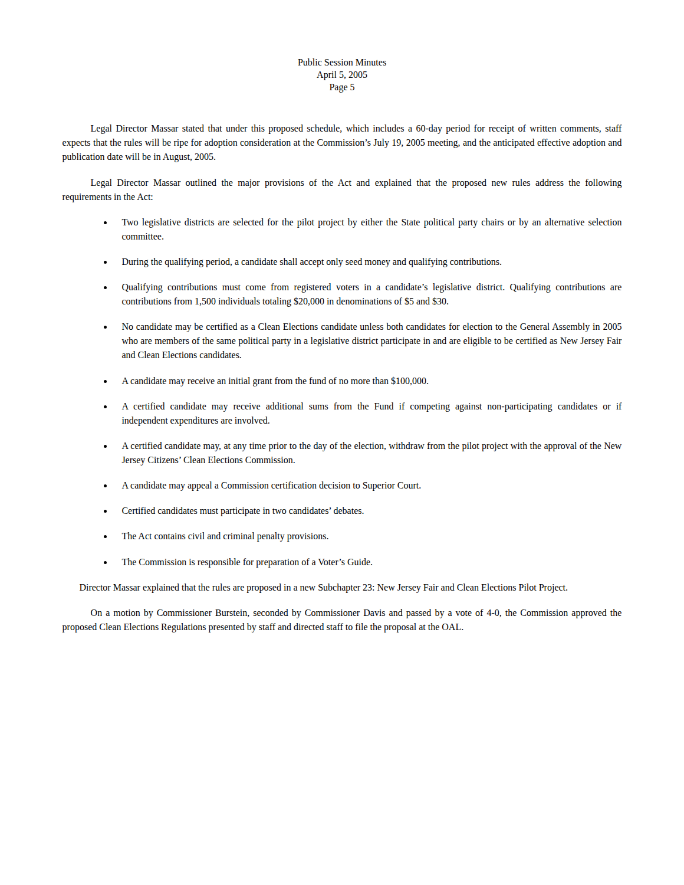Public Session Minutes
April 5, 2005
Page 5
Legal Director Massar stated that under this proposed schedule, which includes a 60-day period for receipt of written comments, staff expects that the rules will be ripe for adoption consideration at the Commission’s July 19, 2005 meeting, and the anticipated effective adoption and publication date will be in August, 2005.
Legal Director Massar outlined the major provisions of the Act and explained that the proposed new rules address the following requirements in the Act:
Two legislative districts are selected for the pilot project by either the State political party chairs or by an alternative selection committee.
During the qualifying period, a candidate shall accept only seed money and qualifying contributions.
Qualifying contributions must come from registered voters in a candidate’s legislative district. Qualifying contributions are contributions from 1,500 individuals totaling $20,000 in denominations of $5 and $30.
No candidate may be certified as a Clean Elections candidate unless both candidates for election to the General Assembly in 2005 who are members of the same political party in a legislative district participate in and are eligible to be certified as New Jersey Fair and Clean Elections candidates.
A candidate may receive an initial grant from the fund of no more than $100,000.
A certified candidate may receive additional sums from the Fund if competing against non-participating candidates or if independent expenditures are involved.
A certified candidate may, at any time prior to the day of the election, withdraw from the pilot project with the approval of the New Jersey Citizens’ Clean Elections Commission.
A candidate may appeal a Commission certification decision to Superior Court.
Certified candidates must participate in two candidates’ debates.
The Act contains civil and criminal penalty provisions.
The Commission is responsible for preparation of a Voter’s Guide.
Director Massar explained that the rules are proposed in a new Subchapter 23: New Jersey Fair and Clean Elections Pilot Project.
On a motion by Commissioner Burstein, seconded by Commissioner Davis and passed by a vote of 4-0, the Commission approved the proposed Clean Elections Regulations presented by staff and directed staff to file the proposal at the OAL.